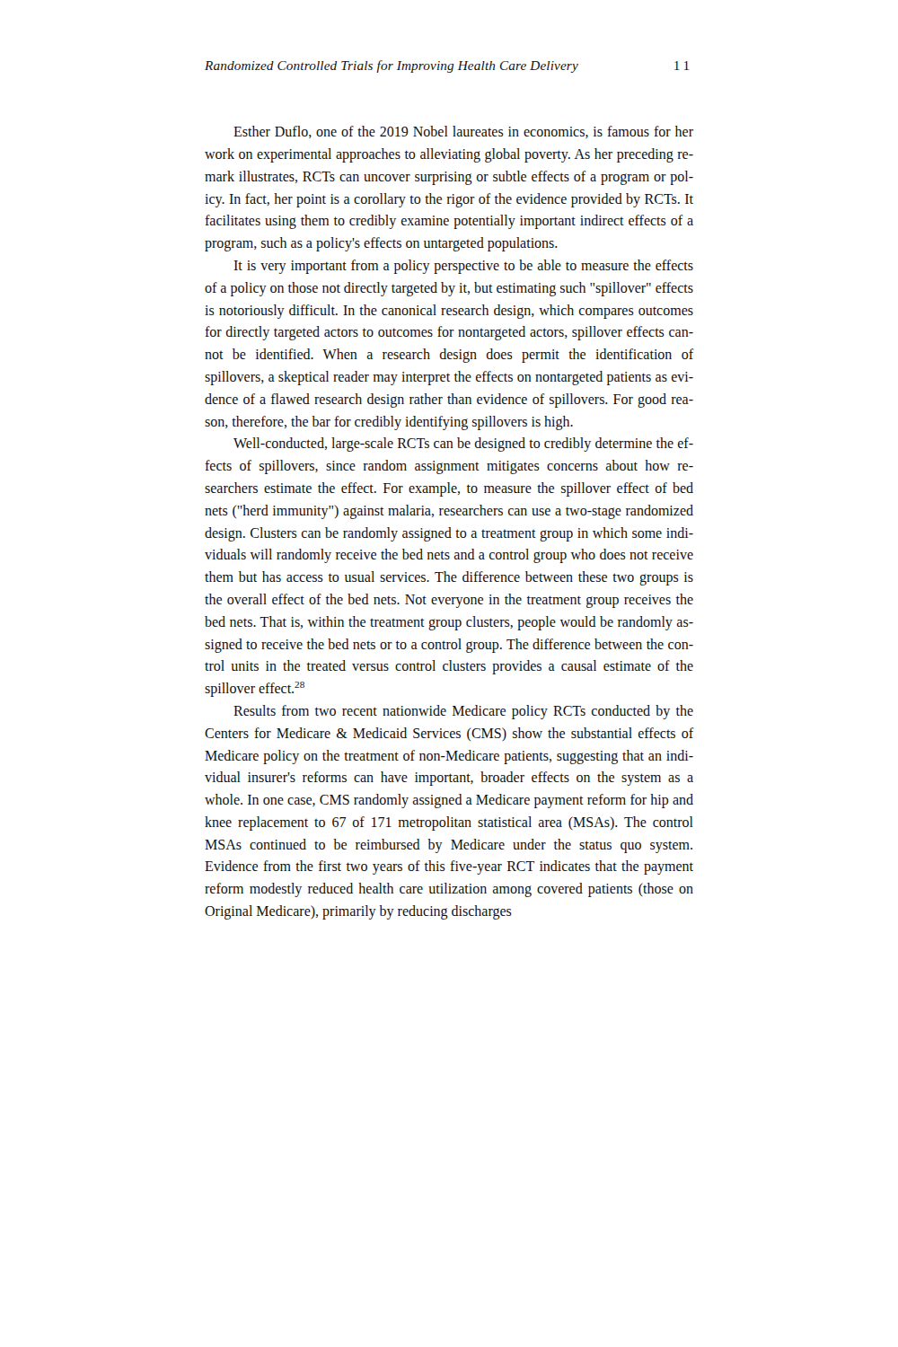Randomized Controlled Trials for Improving Health Care Delivery 11
Esther Duflo, one of the 2019 Nobel laureates in economics, is famous for her work on experimental approaches to alleviating global poverty. As her preceding remark illustrates, RCTs can uncover surprising or subtle effects of a program or policy. In fact, her point is a corollary to the rigor of the evidence provided by RCTs. It facilitates using them to credibly examine potentially important indirect effects of a program, such as a policy's effects on untargeted populations.
It is very important from a policy perspective to be able to measure the effects of a policy on those not directly targeted by it, but estimating such "spillover" effects is notoriously difficult. In the canonical research design, which compares outcomes for directly targeted actors to outcomes for nontargeted actors, spillover effects cannot be identified. When a research design does permit the identification of spillovers, a skeptical reader may interpret the effects on nontargeted patients as evidence of a flawed research design rather than evidence of spillovers. For good reason, therefore, the bar for credibly identifying spillovers is high.
Well-conducted, large-scale RCTs can be designed to credibly determine the effects of spillovers, since random assignment mitigates concerns about how researchers estimate the effect. For example, to measure the spillover effect of bed nets ("herd immunity") against malaria, researchers can use a two-stage randomized design. Clusters can be randomly assigned to a treatment group in which some individuals will randomly receive the bed nets and a control group who does not receive them but has access to usual services. The difference between these two groups is the overall effect of the bed nets. Not everyone in the treatment group receives the bed nets. That is, within the treatment group clusters, people would be randomly assigned to receive the bed nets or to a control group. The difference between the control units in the treated versus control clusters provides a causal estimate of the spillover effect.28
Results from two recent nationwide Medicare policy RCTs conducted by the Centers for Medicare & Medicaid Services (CMS) show the substantial effects of Medicare policy on the treatment of non-Medicare patients, suggesting that an individual insurer's reforms can have important, broader effects on the system as a whole. In one case, CMS randomly assigned a Medicare payment reform for hip and knee replacement to 67 of 171 metropolitan statistical area (MSAs). The control MSAs continued to be reimbursed by Medicare under the status quo system. Evidence from the first two years of this five-year RCT indicates that the payment reform modestly reduced health care utilization among covered patients (those on Original Medicare), primarily by reducing discharges